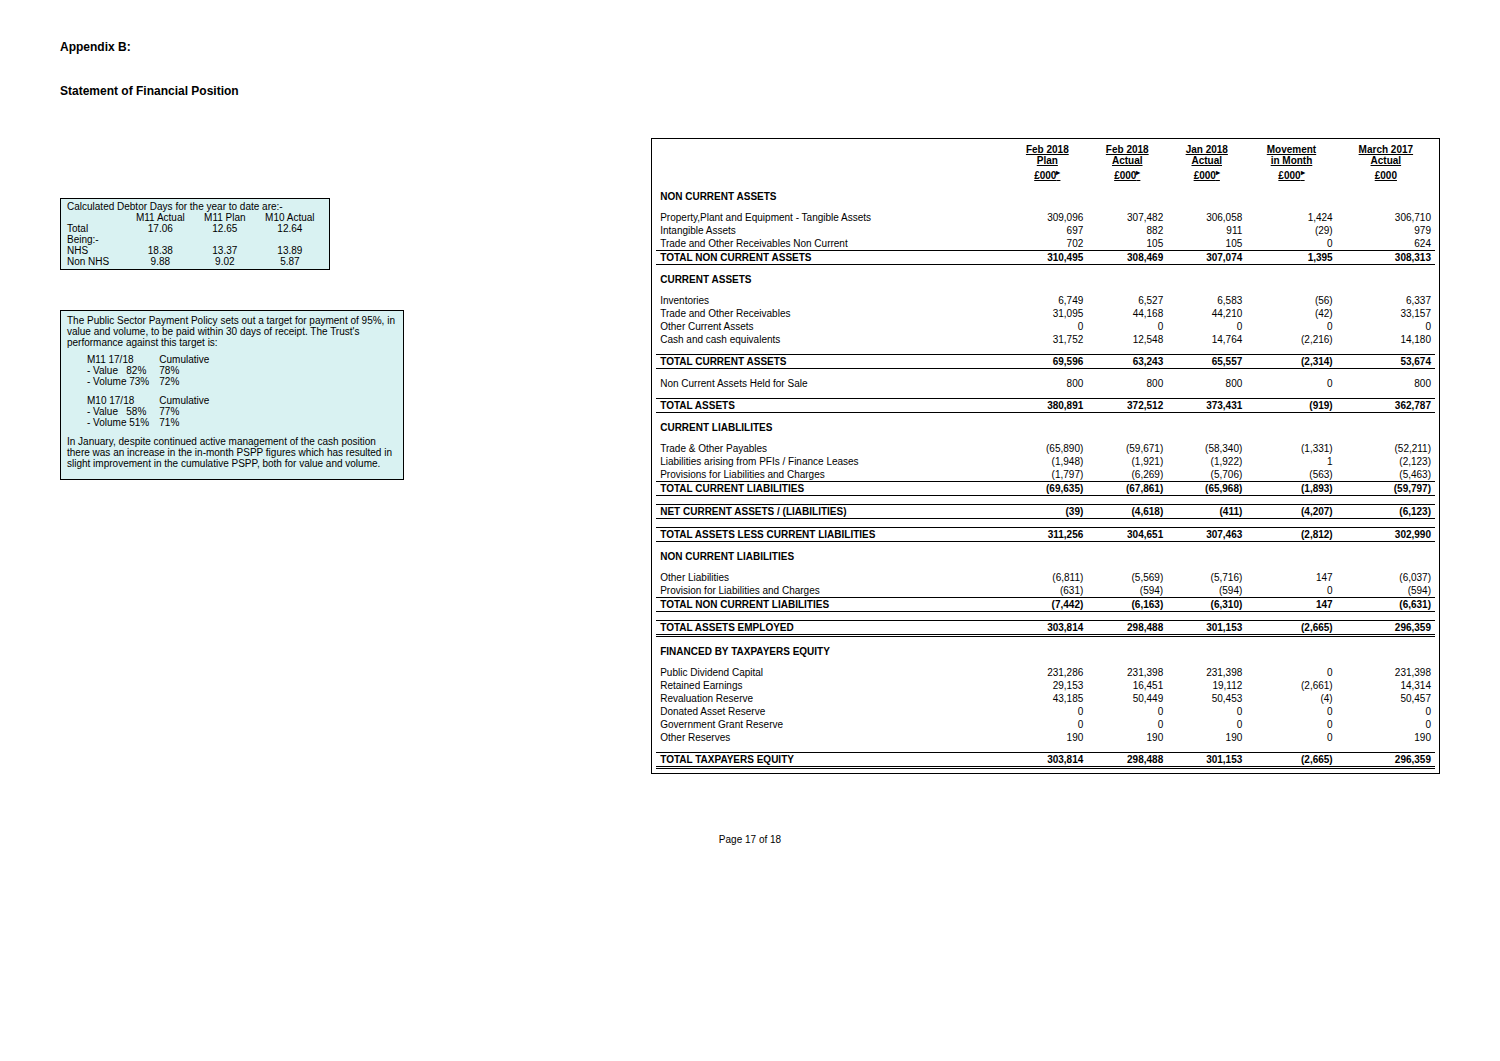Appendix B:
Statement of Financial Position
| Calculated Debtor Days for the year to date are:- |
| | M11 Actual | M11 Plan | M10 Actual |
| Total | 17.06 | 12.65 | 12.64 |
| Being:- |
| NHS | 18.38 | 13.37 | 13.89 |
| Non NHS | 9.88 | 9.02 | 5.87 |
The Public Sector Payment Policy sets out a target for payment of 95%, in value and volume, to be paid within 30 days of receipt. The Trust's performance against this target is:
| M11 17/18 | Cumulative |
| - Value 82% | 78% |
| - Volume 73% | 72% |
| M10 17/18 | Cumulative |
| - Value 58% | 77% |
| - Volume 51% | 71% |
In January, despite continued active management of the cash position there was an increase in the in-month PSPP figures which has resulted in slight improvement in the cumulative PSPP, both for value and volume.
| | Feb 2018 Plan | Feb 2018 Actual | Jan 2018 Actual | Movement in Month | March 2017 Actual |
| --- | --- | --- | --- | --- | --- |
| | £000 ▸ | £000 ▸ | £000 ▸ | £000 ▸ | £000 |
| NON CURRENT ASSETS | | | | | |
| Property,Plant and Equipment - Tangible Assets | 309,096 | 307,482 | 306,058 | 1,424 | 306,710 |
| Intangible Assets | 697 | 882 | 911 | (29) | 979 |
| Trade and Other Receivables Non Current | 702 | 105 | 105 | 0 | 624 |
| TOTAL NON CURRENT ASSETS | 310,495 | 308,469 | 307,074 | 1,395 | 308,313 |
| CURRENT ASSETS | | | | | |
| Inventories | 6,749 | 6,527 | 6,583 | (56) | 6,337 |
| Trade and Other Receivables | 31,095 | 44,168 | 44,210 | (42) | 33,157 |
| Other Current Assets | 0 | 0 | 0 | 0 | 0 |
| Cash and cash equivalents | 31,752 | 12,548 | 14,764 | (2,216) | 14,180 |
| TOTAL CURRENT ASSETS | 69,596 | 63,243 | 65,557 | (2,314) | 53,674 |
| Non Current Assets Held for Sale | 800 | 800 | 800 | 0 | 800 |
| TOTAL ASSETS | 380,891 | 372,512 | 373,431 | (919) | 362,787 |
| CURRENT LIABLILITES | | | | | |
| Trade & Other Payables | (65,890) | (59,671) | (58,340) | (1,331) | (52,211) |
| Liabilities arising from PFIs / Finance Leases | (1,948) | (1,921) | (1,922) | 1 | (2,123) |
| Provisions for Liabilities and Charges | (1,797) | (6,269) | (5,706) | (563) | (5,463) |
| TOTAL CURRENT LIABILITIES | (69,635) | (67,861) | (65,968) | (1,893) | (59,797) |
| NET CURRENT ASSETS / (LIABILITIES) | (39) | (4,618) | (411) | (4,207) | (6,123) |
| TOTAL ASSETS LESS CURRENT LIABILITIES | 311,256 | 304,651 | 307,463 | (2,812) | 302,990 |
| NON CURRENT LIABILITIES | | | | | |
| Other Liabilities | (6,811) | (5,569) | (5,716) | 147 | (6,037) |
| Provision for Liabilities and Charges | (631) | (594) | (594) | 0 | (594) |
| TOTAL NON CURRENT LIABILITIES | (7,442) | (6,163) | (6,310) | 147 | (6,631) |
| TOTAL ASSETS EMPLOYED | 303,814 | 298,488 | 301,153 | (2,665) | 296,359 |
| FINANCED BY TAXPAYERS EQUITY | | | | | |
| Public Dividend Capital | 231,286 | 231,398 | 231,398 | 0 | 231,398 |
| Retained Earnings | 29,153 | 16,451 | 19,112 | (2,661) | 14,314 |
| Revaluation Reserve | 43,185 | 50,449 | 50,453 | (4) | 50,457 |
| Donated Asset Reserve | 0 | 0 | 0 | 0 | 0 |
| Government Grant Reserve | 0 | 0 | 0 | 0 | 0 |
| Other Reserves | 190 | 190 | 190 | 0 | 190 |
| TOTAL TAXPAYERS EQUITY | 303,814 | 298,488 | 301,153 | (2,665) | 296,359 |
Page 17 of 18